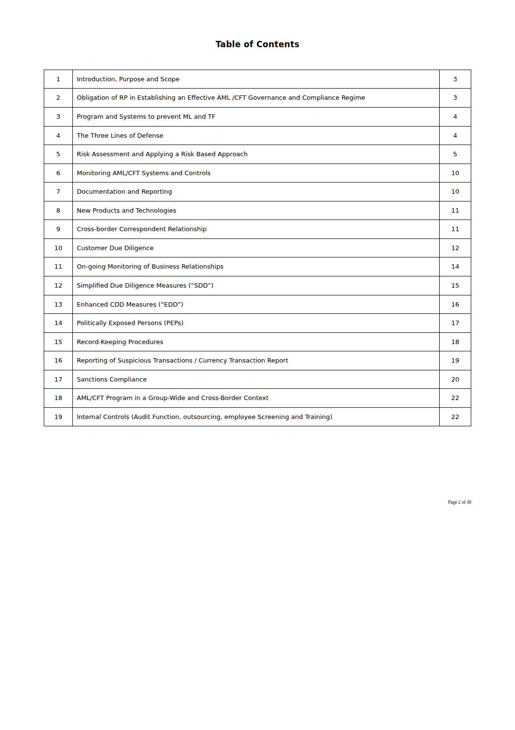Table of Contents
| 1 | Introduction, Purpose and Scope | 3 |
| 2 | Obligation of RP in Establishing an Effective AML /CFT Governance and Compliance Regime | 3 |
| 3 | Program and Systems to prevent ML and TF | 4 |
| 4 | The Three Lines of Defense | 4 |
| 5 | Risk Assessment and Applying a Risk Based Approach | 5 |
| 6 | Monitoring AML/CFT Systems and Controls | 10 |
| 7 | Documentation and Reporting | 10 |
| 8 | New Products and Technologies | 11 |
| 9 | Cross-border Correspondent Relationship | 11 |
| 10 | Customer Due Diligence | 12 |
| 11 | On-going Monitoring of Business Relationships | 14 |
| 12 | Simplified Due Diligence Measures (“SDD”) | 15 |
| 13 | Enhanced CDD Measures (“EDD”) | 16 |
| 14 | Politically Exposed Persons (PEPs) | 17 |
| 15 | Record-Keeping Procedures | 18 |
| 16 | Reporting of Suspicious Transactions / Currency Transaction Report | 19 |
| 17 | Sanctions Compliance | 20 |
| 18 | AML/CFT Program in a Group-Wide and Cross-Border Context | 22 |
| 19 | Internal Controls (Audit Function, outsourcing, employee Screening and Training) | 22 |
Page 2 of 40